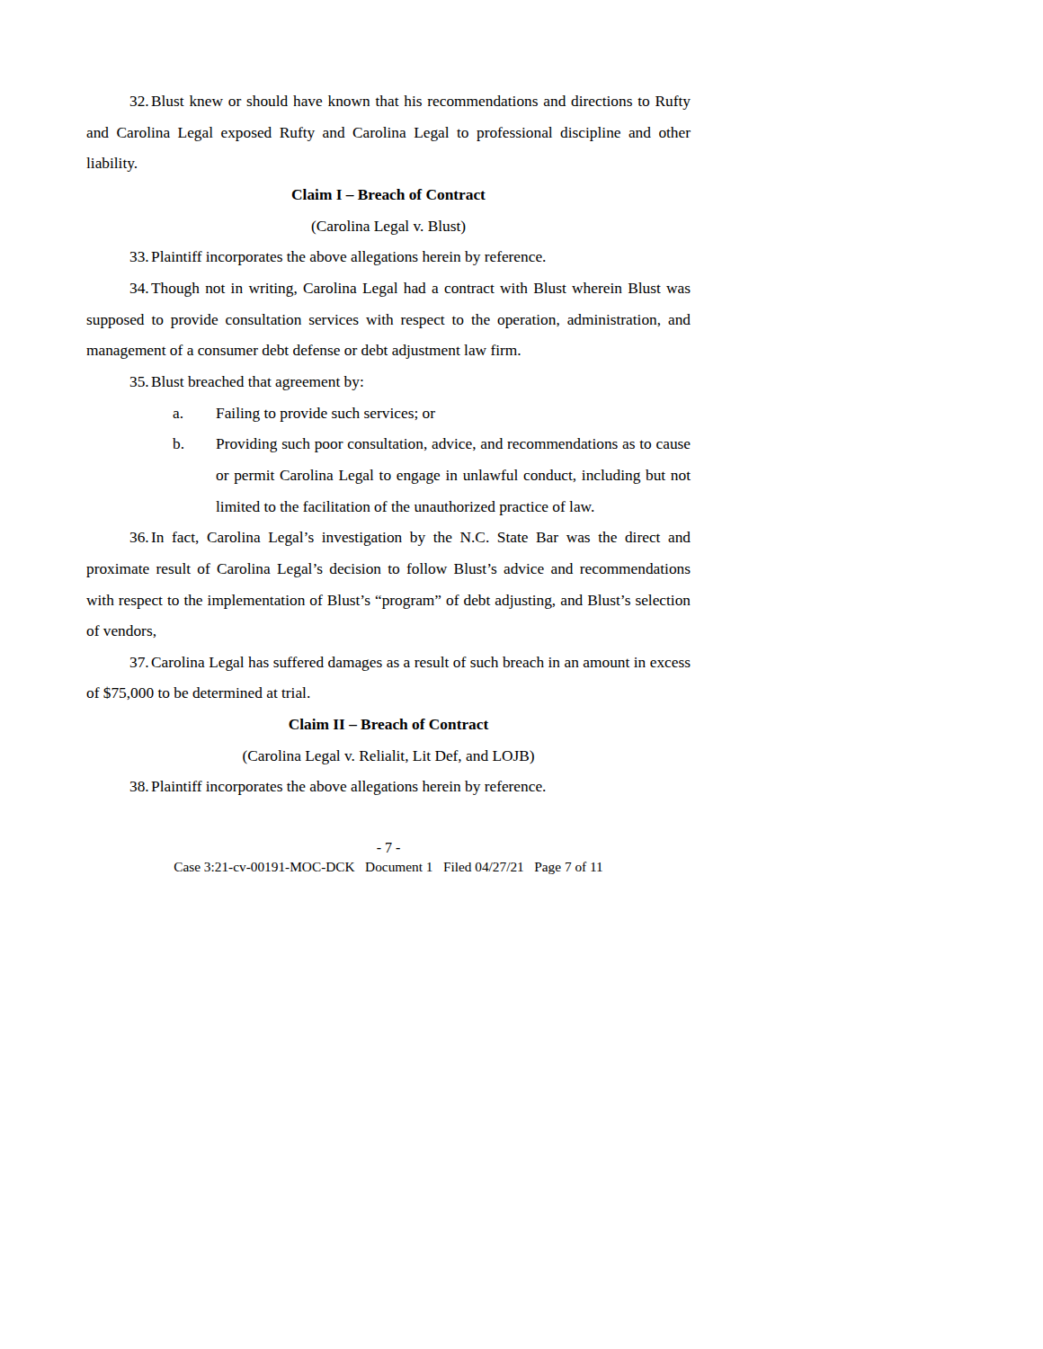32. Blust knew or should have known that his recommendations and directions to Rufty and Carolina Legal exposed Rufty and Carolina Legal to professional discipline and other liability.
Claim I – Breach of Contract
(Carolina Legal v. Blust)
33. Plaintiff incorporates the above allegations herein by reference.
34. Though not in writing, Carolina Legal had a contract with Blust wherein Blust was supposed to provide consultation services with respect to the operation, administration, and management of a consumer debt defense or debt adjustment law firm.
35. Blust breached that agreement by:
a. Failing to provide such services; or
b. Providing such poor consultation, advice, and recommendations as to cause or permit Carolina Legal to engage in unlawful conduct, including but not limited to the facilitation of the unauthorized practice of law.
36. In fact, Carolina Legal’s investigation by the N.C. State Bar was the direct and proximate result of Carolina Legal’s decision to follow Blust’s advice and recommendations with respect to the implementation of Blust’s “program” of debt adjusting, and Blust’s selection of vendors,
37. Carolina Legal has suffered damages as a result of such breach in an amount in excess of $75,000 to be determined at trial.
Claim II – Breach of Contract
(Carolina Legal v. Relialit, Lit Def, and LOJB)
38. Plaintiff incorporates the above allegations herein by reference.
- 7 -
Case 3:21-cv-00191-MOC-DCK Document 1 Filed 04/27/21 Page 7 of 11